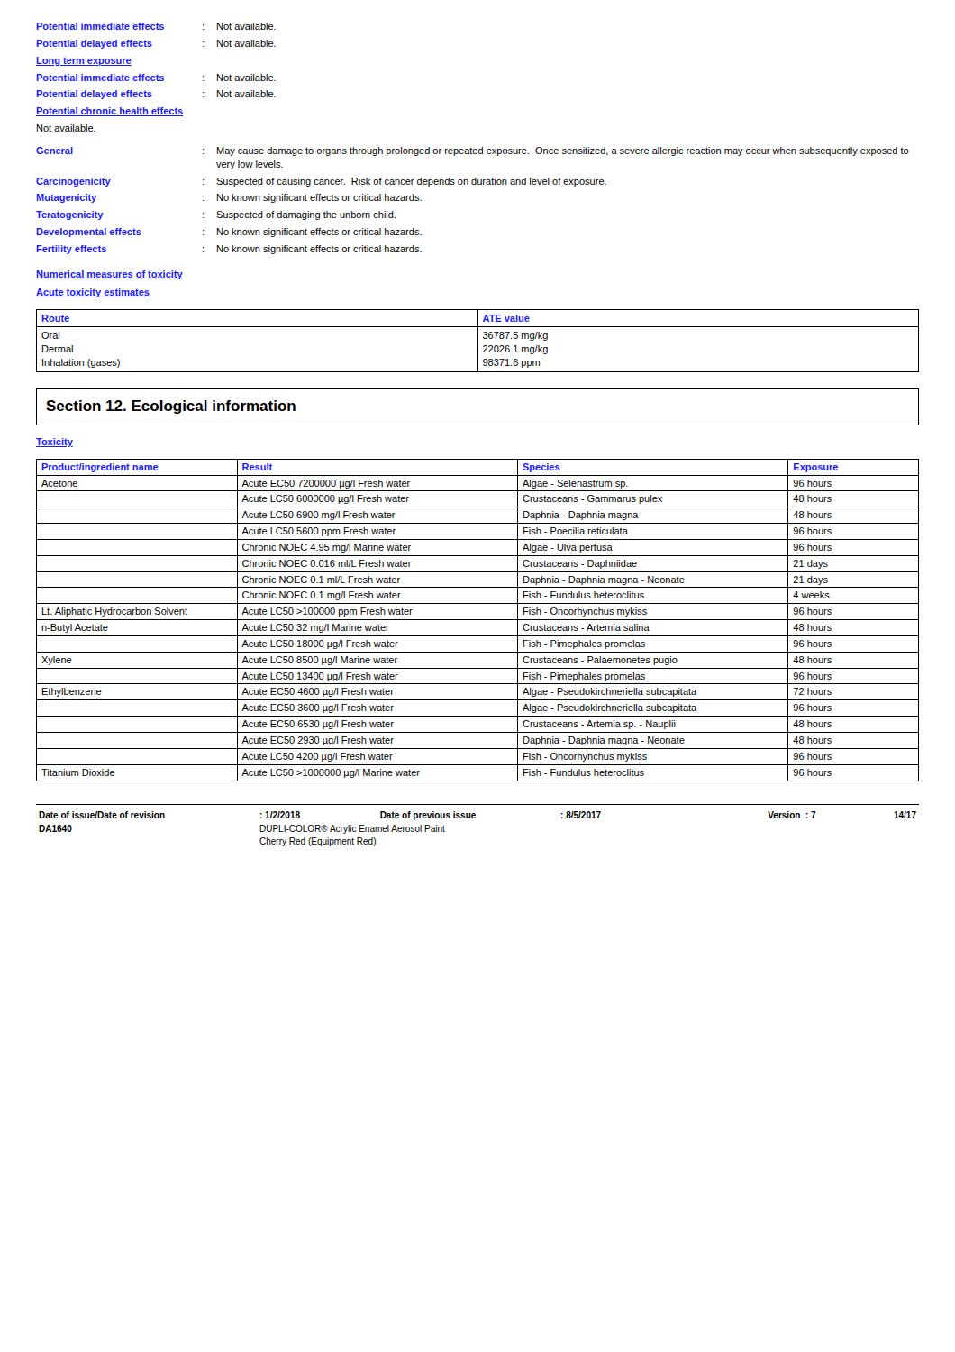| Potential immediate effects | : | Not available. |
| Potential delayed effects | : | Not available. |
| Long term exposure | | |
| Potential immediate effects | : | Not available. |
| Potential delayed effects | : | Not available. |
| Potential chronic health effects | | |
Not available.
| General | : | May cause damage to organs through prolonged or repeated exposure. Once sensitized, a severe allergic reaction may occur when subsequently exposed to very low levels. |
| Carcinogenicity | : | Suspected of causing cancer. Risk of cancer depends on duration and level of exposure. |
| Mutagenicity | : | No known significant effects or critical hazards. |
| Teratogenicity | : | Suspected of damaging the unborn child. |
| Developmental effects | : | No known significant effects or critical hazards. |
| Fertility effects | : | No known significant effects or critical hazards. |
Numerical measures of toxicity
Acute toxicity estimates
| Route | ATE value |
| --- | --- |
| Oral Dermal Inhalation (gases) | 36787.5 mg/kg 22026.1 mg/kg 98371.6 ppm |
Section 12. Ecological information
Toxicity
| Product/ingredient name | Result | Species | Exposure |
| --- | --- | --- | --- |
| Acetone | Acute EC50 7200000 µg/l Fresh water | Algae - Selenastrum sp. | 96 hours |
| | Acute LC50 6000000 µg/l Fresh water | Crustaceans - Gammarus pulex | 48 hours |
| | Acute LC50 6900 mg/l Fresh water | Daphnia - Daphnia magna | 48 hours |
| | Acute LC50 5600 ppm Fresh water | Fish - Poecilia reticulata | 96 hours |
| | Chronic NOEC 4.95 mg/l Marine water | Algae - Ulva pertusa | 96 hours |
| | Chronic NOEC 0.016 ml/L Fresh water | Crustaceans - Daphniidae | 21 days |
| | Chronic NOEC 0.1 ml/L Fresh water | Daphnia - Daphnia magna - Neonate | 21 days |
| | Chronic NOEC 0.1 mg/l Fresh water | Fish - Fundulus heteroclitus | 4 weeks |
| Lt. Aliphatic Hydrocarbon Solvent | Acute LC50 >100000 ppm Fresh water | Fish - Oncorhynchus mykiss | 96 hours |
| n-Butyl Acetate | Acute LC50 32 mg/l Marine water | Crustaceans - Artemia salina | 48 hours |
| | Acute LC50 18000 µg/l Fresh water | Fish - Pimephales promelas | 96 hours |
| Xylene | Acute LC50 8500 µg/l Marine water | Crustaceans - Palaemonetes pugio | 48 hours |
| | Acute LC50 13400 µg/l Fresh water | Fish - Pimephales promelas | 96 hours |
| Ethylbenzene | Acute EC50 4600 µg/l Fresh water | Algae - Pseudokirchneriella subcapitata | 72 hours |
| | Acute EC50 3600 µg/l Fresh water | Algae - Pseudokirchneriella subcapitata | 96 hours |
| | Acute EC50 6530 µg/l Fresh water | Crustaceans - Artemia sp. - Nauplii | 48 hours |
| | Acute EC50 2930 µg/l Fresh water | Daphnia - Daphnia magna - Neonate | 48 hours |
| | Acute LC50 4200 µg/l Fresh water | Fish - Oncorhynchus mykiss | 96 hours |
| Titanium Dioxide | Acute LC50 >1000000 µg/l Marine water | Fish - Fundulus heteroclitus | 96 hours |
| Date of issue/Date of revision | : 1/2/2018 | Date of previous issue | : 8/5/2017 | Version : 7 | 14/17 |
| DA1640 | DUPLI-COLOR® Acrylic Enamel Aerosol Paint Cherry Red (Equipment Red) |